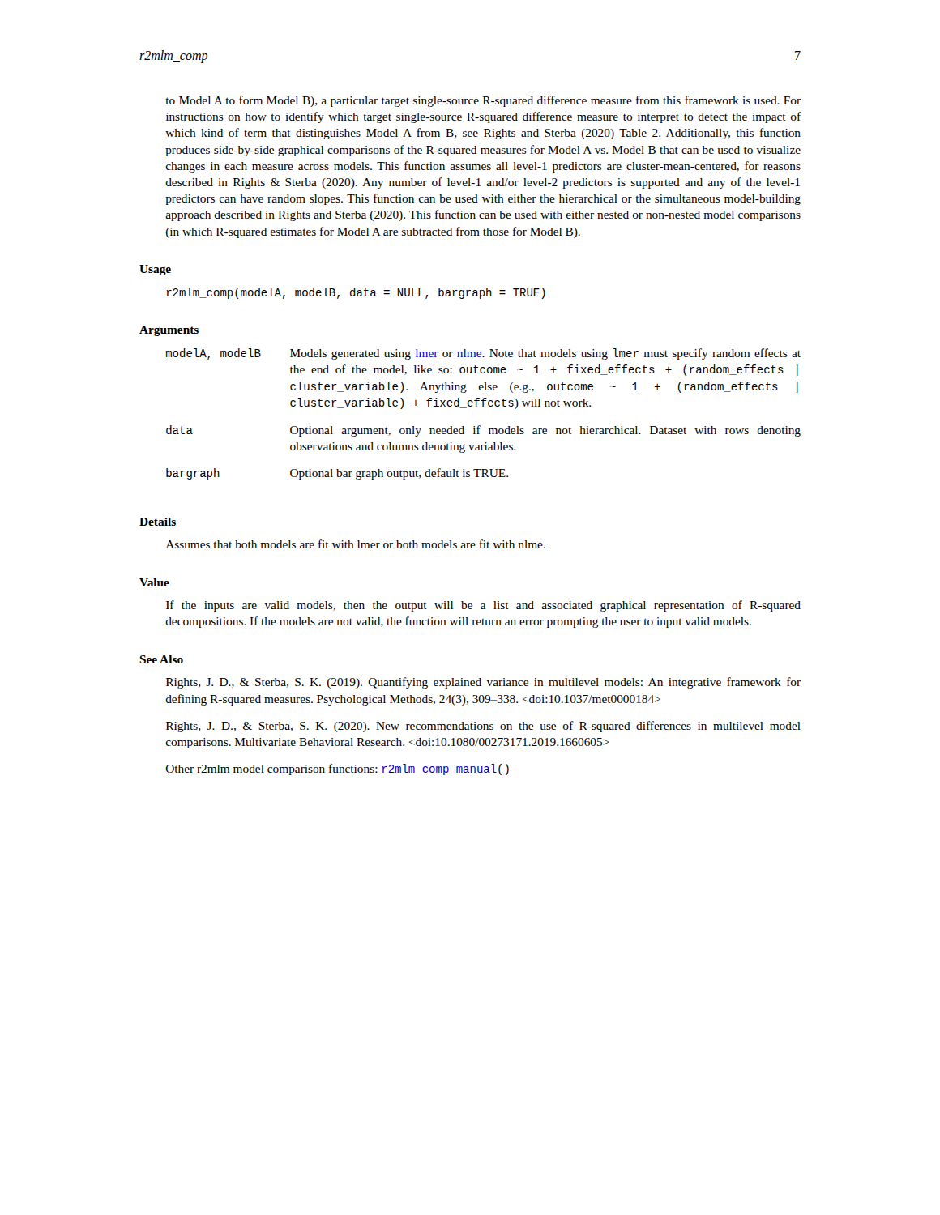r2mlm_comp 7
to Model A to form Model B), a particular target single-source R-squared difference measure from this framework is used. For instructions on how to identify which target single-source R-squared difference measure to interpret to detect the impact of which kind of term that distinguishes Model A from B, see Rights and Sterba (2020) Table 2. Additionally, this function produces side-by-side graphical comparisons of the R-squared measures for Model A vs. Model B that can be used to visualize changes in each measure across models. This function assumes all level-1 predictors are cluster-mean-centered, for reasons described in Rights & Sterba (2020). Any number of level-1 and/or level-2 predictors is supported and any of the level-1 predictors can have random slopes. This function can be used with either the hierarchical or the simultaneous model-building approach described in Rights and Sterba (2020). This function can be used with either nested or non-nested model comparisons (in which R-squared estimates for Model A are subtracted from those for Model B).
Usage
r2mlm_comp(modelA, modelB, data = NULL, bargraph = TRUE)
Arguments
| modelA, modelB | Models generated using lmer or nlme . Note that models using lmer must specify random effects at the end of the model, like so: outcome ~ 1 + fixed_effects + (random_effects / cluster_variable) . Anything else (e.g., outcome ~ 1 + (random_effects / cluster_variable) + fixed_effects ) will not work. |
| data | Optional argument, only needed if models are not hierarchical. Dataset with rows denoting observations and columns denoting variables. |
| bargraph | Optional bar graph output, default is TRUE. |
Details
Assumes that both models are fit with lmer or both models are fit with nlme.
Value
If the inputs are valid models, then the output will be a list and associated graphical representation of R-squared decompositions. If the models are not valid, the function will return an error prompting the user to input valid models.
See Also
Rights, J. D., & Sterba, S. K. (2019). Quantifying explained variance in multilevel models: An integrative framework for defining R-squared measures. Psychological Methods, 24(3), 309–338. <doi:10.1037/met0000184>
Rights, J. D., & Sterba, S. K. (2020). New recommendations on the use of R-squared differences in multilevel model comparisons. Multivariate Behavioral Research. <doi:10.1080/00273171.2019.1660605>
Other r2mlm model comparison functions: r2mlm_comp_manual()